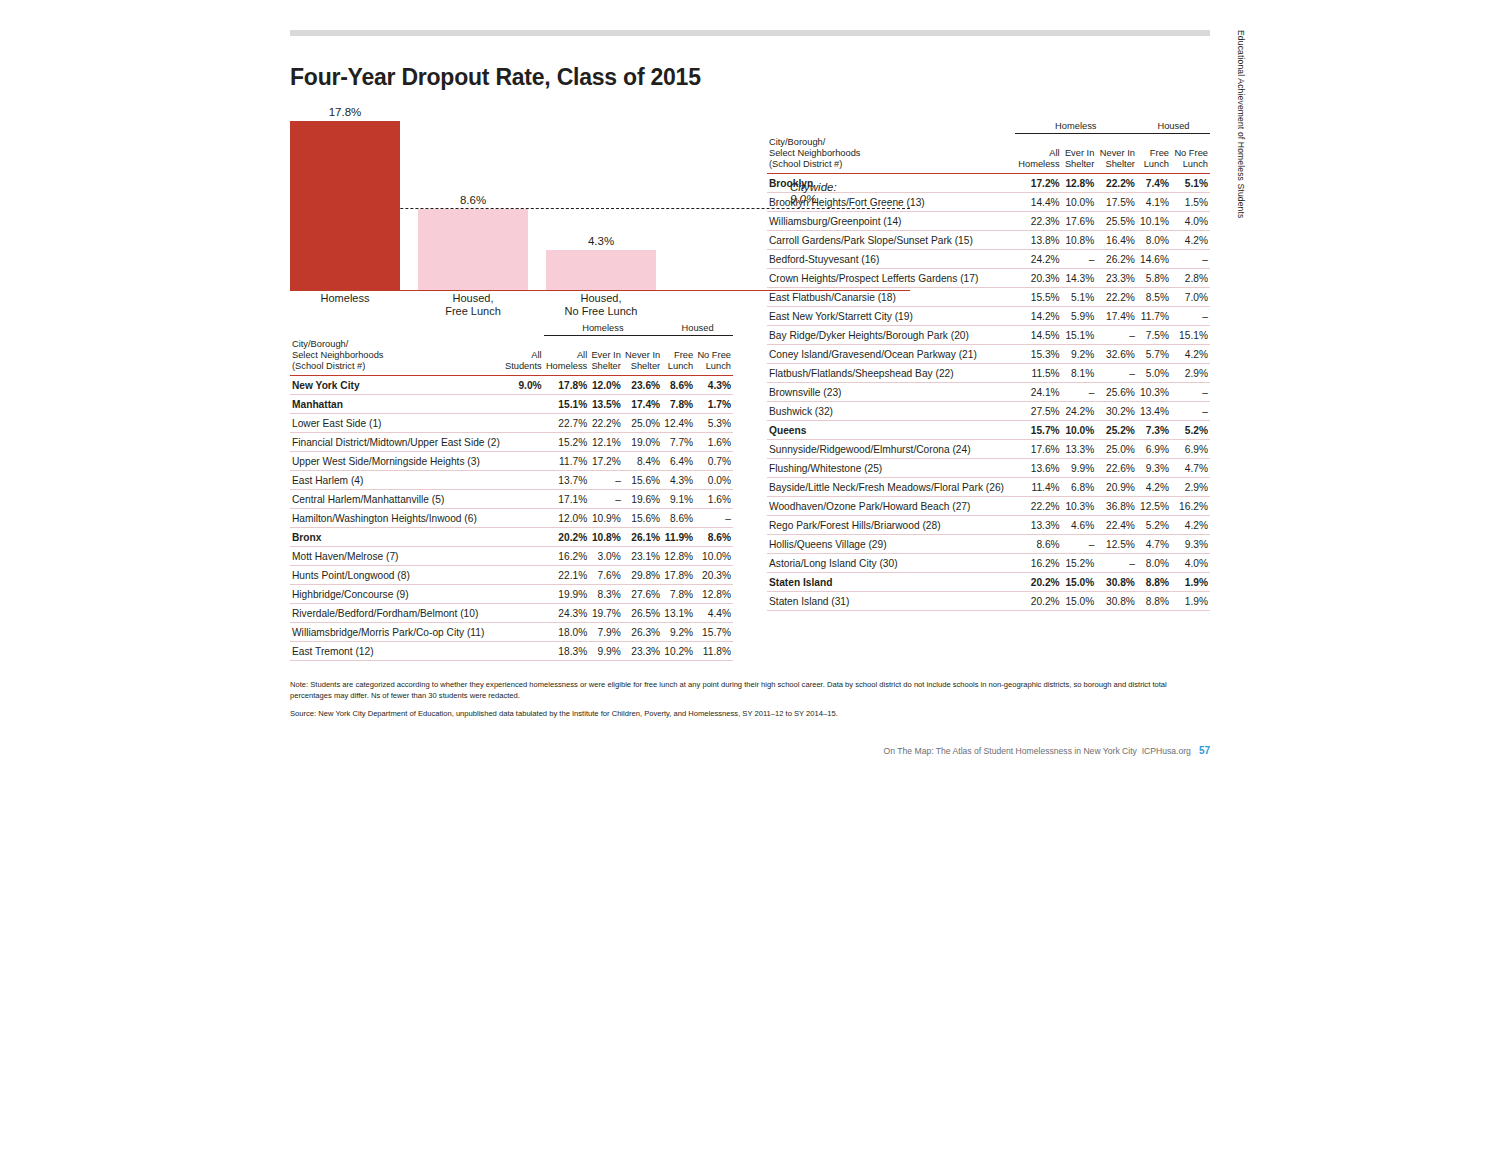Educational Achievement of Homeless Students
Four-Year Dropout Rate, Class of 2015
Citywide: 9.0%
17.8%
8.6%
4.3%
Homeless
Housed,
Free Lunch
Housed,
No Free Lunch
| | | Homeless | Housed |
| --- | --- | --- | --- |
| City/Borough/ Select Neighborhoods (School District #) | All Students | All Homeless | Ever In Shelter | Never In Shelter | Free Lunch | No Free Lunch |
| New York City | 9.0% | 17.8% | 12.0% | 23.6% | 8.6% | 4.3% |
| Manhattan | | 15.1% | 13.5% | 17.4% | 7.8% | 1.7% |
| Lower East Side (1) | | 22.7% | 22.2% | 25.0% | 12.4% | 5.3% |
| Financial District/Midtown/Upper East Side (2) | | 15.2% | 12.1% | 19.0% | 7.7% | 1.6% |
| Upper West Side/Morningside Heights (3) | | 11.7% | 17.2% | 8.4% | 6.4% | 0.7% |
| East Harlem (4) | | 13.7% | – | 15.6% | 4.3% | 0.0% |
| Central Harlem/Manhattanville (5) | | 17.1% | – | 19.6% | 9.1% | 1.6% |
| Hamilton/Washington Heights/Inwood (6) | | 12.0% | 10.9% | 15.6% | 8.6% | – |
| Bronx | | 20.2% | 10.8% | 26.1% | 11.9% | 8.6% |
| Mott Haven/Melrose (7) | | 16.2% | 3.0% | 23.1% | 12.8% | 10.0% |
| Hunts Point/Longwood (8) | | 22.1% | 7.6% | 29.8% | 17.8% | 20.3% |
| Highbridge/Concourse (9) | | 19.9% | 8.3% | 27.6% | 7.8% | 12.8% |
| Riverdale/Bedford/Fordham/Belmont (10) | | 24.3% | 19.7% | 26.5% | 13.1% | 4.4% |
| Williamsbridge/Morris Park/Co-op City (11) | | 18.0% | 7.9% | 26.3% | 9.2% | 15.7% |
| East Tremont (12) | | 18.3% | 9.9% | 23.3% | 10.2% | 11.8% |
| | Homeless | Housed |
| --- | --- | --- |
| City/Borough/ Select Neighborhoods (School District #) | All Homeless | Ever In Shelter | Never In Shelter | Free Lunch | No Free Lunch |
| Brooklyn | 17.2% | 12.8% | 22.2% | 7.4% | 5.1% |
| Brooklyn Heights/Fort Greene (13) | 14.4% | 10.0% | 17.5% | 4.1% | 1.5% |
| Williamsburg/Greenpoint (14) | 22.3% | 17.6% | 25.5% | 10.1% | 4.0% |
| Carroll Gardens/Park Slope/Sunset Park (15) | 13.8% | 10.8% | 16.4% | 8.0% | 4.2% |
| Bedford-Stuyvesant (16) | 24.2% | – | 26.2% | 14.6% | – |
| Crown Heights/Prospect Lefferts Gardens (17) | 20.3% | 14.3% | 23.3% | 5.8% | 2.8% |
| East Flatbush/Canarsie (18) | 15.5% | 5.1% | 22.2% | 8.5% | 7.0% |
| East New York/Starrett City (19) | 14.2% | 5.9% | 17.4% | 11.7% | – |
| Bay Ridge/Dyker Heights/Borough Park (20) | 14.5% | 15.1% | – | 7.5% | 15.1% |
| Coney Island/Gravesend/Ocean Parkway (21) | 15.3% | 9.2% | 32.6% | 5.7% | 4.2% |
| Flatbush/Flatlands/Sheepshead Bay (22) | 11.5% | 8.1% | – | 5.0% | 2.9% |
| Brownsville (23) | 24.1% | – | 25.6% | 10.3% | – |
| Bushwick (32) | 27.5% | 24.2% | 30.2% | 13.4% | – |
| Queens | 15.7% | 10.0% | 25.2% | 7.3% | 5.2% |
| Sunnyside/Ridgewood/Elmhurst/Corona (24) | 17.6% | 13.3% | 25.0% | 6.9% | 6.9% |
| Flushing/Whitestone (25) | 13.6% | 9.9% | 22.6% | 9.3% | 4.7% |
| Bayside/Little Neck/Fresh Meadows/Floral Park (26) | 11.4% | 6.8% | 20.9% | 4.2% | 2.9% |
| Woodhaven/Ozone Park/Howard Beach (27) | 22.2% | 10.3% | 36.8% | 12.5% | 16.2% |
| Rego Park/Forest Hills/Briarwood (28) | 13.3% | 4.6% | 22.4% | 5.2% | 4.2% |
| Hollis/Queens Village (29) | 8.6% | – | 12.5% | 4.7% | 9.3% |
| Astoria/Long Island City (30) | 16.2% | 15.2% | – | 8.0% | 4.0% |
| Staten Island | 20.2% | 15.0% | 30.8% | 8.8% | 1.9% |
| Staten Island (31) | 20.2% | 15.0% | 30.8% | 8.8% | 1.9% |
Note: Students are categorized according to whether they experienced homelessness or were eligible for free lunch at any point during their high school career. Data by school district do not include schools in non-geographic districts, so borough and district total percentages may differ. Ns of fewer than 30 students were redacted.
Source: New York City Department of Education, unpublished data tabulated by the Institute for Children, Poverty, and Homelessness, SY 2011–12 to SY 2014–15.
On The Map: The Atlas of Student Homelessness in New York City ICPHusa.org57